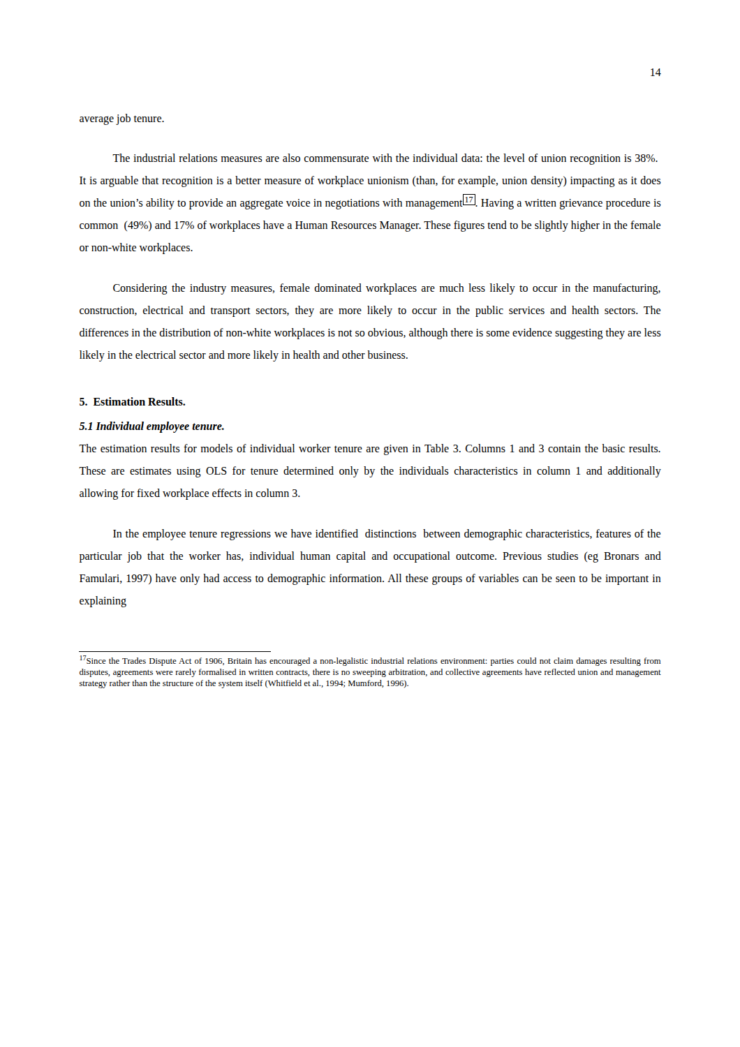14
average job tenure.
The industrial relations measures are also commensurate with the individual data: the level of union recognition is 38%. It is arguable that recognition is a better measure of workplace unionism (than, for example, union density) impacting as it does on the union’s ability to provide an aggregate voice in negotiations with management17. Having a written grievance procedure is common (49%) and 17% of workplaces have a Human Resources Manager. These figures tend to be slightly higher in the female or non-white workplaces.
Considering the industry measures, female dominated workplaces are much less likely to occur in the manufacturing, construction, electrical and transport sectors, they are more likely to occur in the public services and health sectors. The differences in the distribution of non-white workplaces is not so obvious, although there is some evidence suggesting they are less likely in the electrical sector and more likely in health and other business.
5. Estimation Results.
5.1 Individual employee tenure.
The estimation results for models of individual worker tenure are given in Table 3. Columns 1 and 3 contain the basic results. These are estimates using OLS for tenure determined only by the individuals characteristics in column 1 and additionally allowing for fixed workplace effects in column 3.
In the employee tenure regressions we have identified distinctions between demographic characteristics, features of the particular job that the worker has, individual human capital and occupational outcome. Previous studies (eg Bronars and Famulari, 1997) have only had access to demographic information. All these groups of variables can be seen to be important in explaining
17Since the Trades Dispute Act of 1906, Britain has encouraged a non-legalistic industrial relations environment: parties could not claim damages resulting from disputes, agreements were rarely formalised in written contracts, there is no sweeping arbitration, and collective agreements have reflected union and management strategy rather than the structure of the system itself (Whitfield et al., 1994; Mumford, 1996).